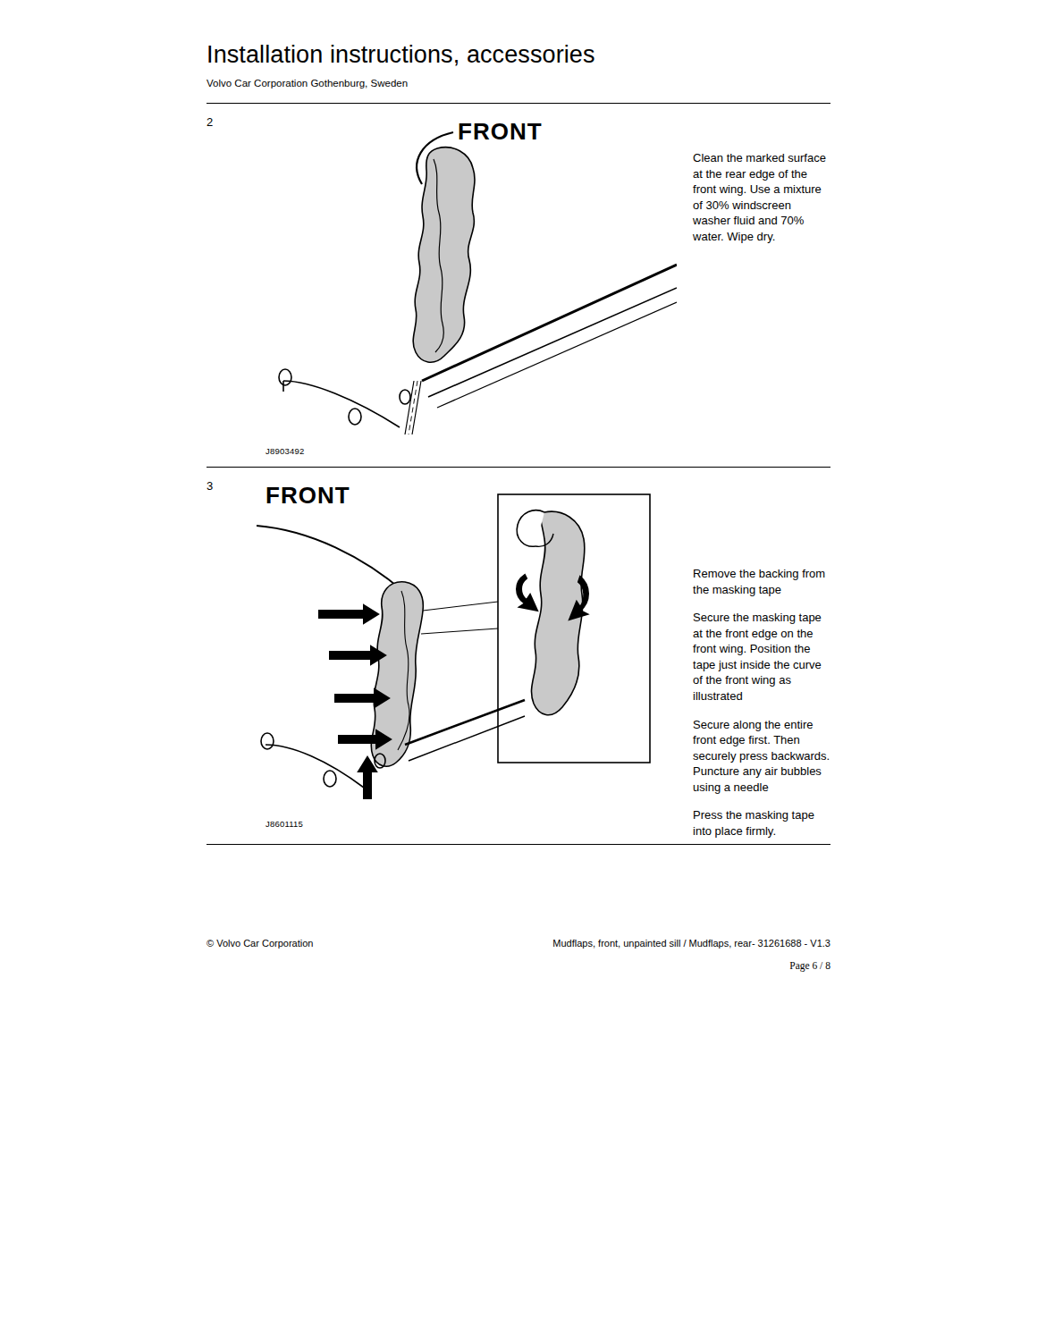Installation instructions, accessories
Volvo Car Corporation Gothenburg, Sweden
2
FRONT
J8903492
Clean the marked surface at the rear edge of the front wing. Use a mixture of 30% windscreen washer fluid and 70% water. Wipe dry.
3
FRONT
J8601115
Remove the backing from the masking tape
Secure the masking tape at the front edge on the front wing. Position the tape just inside the curve of the front wing as illustrated
Secure along the entire front edge first. Then securely press backwards. Puncture any air bubbles using a needle
Press the masking tape into place firmly.
© Volvo Car Corporation
Mudflaps, front, unpainted sill / Mudflaps, rear- 31261688 - V1.3
Page 6 / 8